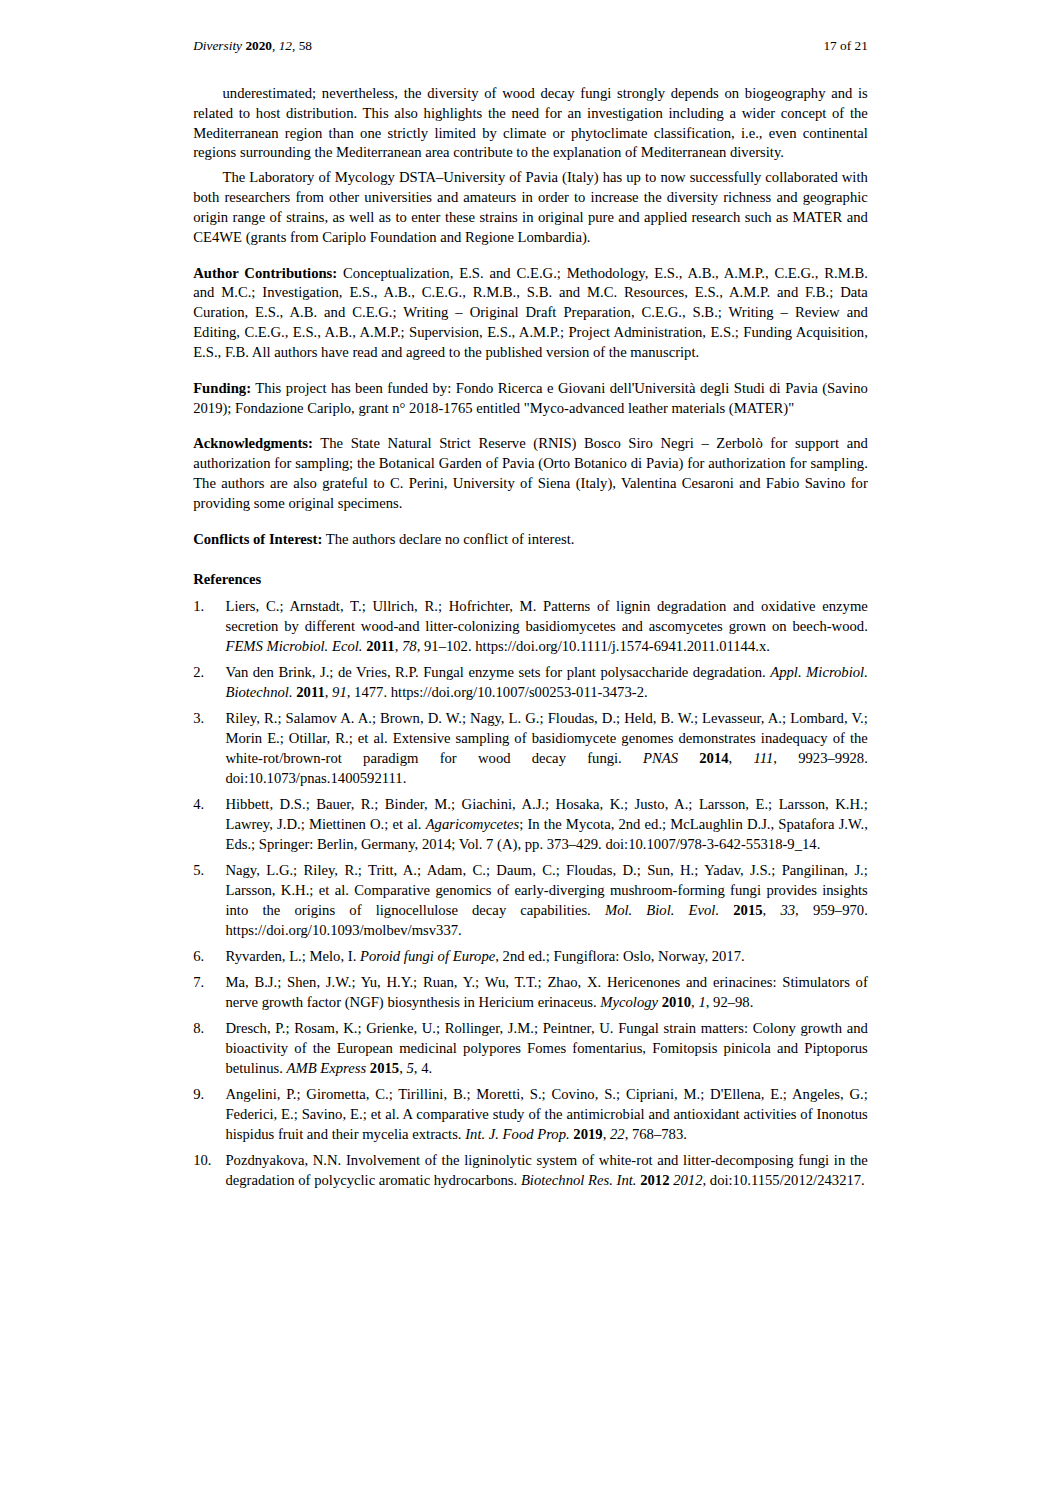Diversity 2020, 12, 58 17 of 21
underestimated; nevertheless, the diversity of wood decay fungi strongly depends on biogeography and is related to host distribution. This also highlights the need for an investigation including a wider concept of the Mediterranean region than one strictly limited by climate or phytoclimate classification, i.e., even continental regions surrounding the Mediterranean area contribute to the explanation of Mediterranean diversity.
The Laboratory of Mycology DSTA–University of Pavia (Italy) has up to now successfully collaborated with both researchers from other universities and amateurs in order to increase the diversity richness and geographic origin range of strains, as well as to enter these strains in original pure and applied research such as MATER and CE4WE (grants from Cariplo Foundation and Regione Lombardia).
Author Contributions: Conceptualization, E.S. and C.E.G.; Methodology, E.S., A.B., A.M.P., C.E.G., R.M.B. and M.C.; Investigation, E.S., A.B., C.E.G., R.M.B., S.B. and M.C. Resources, E.S., A.M.P. and F.B.; Data Curation, E.S., A.B. and C.E.G.; Writing – Original Draft Preparation, C.E.G., S.B.; Writing – Review and Editing, C.E.G., E.S., A.B., A.M.P.; Supervision, E.S., A.M.P.; Project Administration, E.S.; Funding Acquisition, E.S., F.B. All authors have read and agreed to the published version of the manuscript.
Funding: This project has been funded by: Fondo Ricerca e Giovani dell'Università degli Studi di Pavia (Savino 2019); Fondazione Cariplo, grant n° 2018-1765 entitled "Myco-advanced leather materials (MATER)"
Acknowledgments: The State Natural Strict Reserve (RNIS) Bosco Siro Negri – Zerbolò for support and authorization for sampling; the Botanical Garden of Pavia (Orto Botanico di Pavia) for authorization for sampling. The authors are also grateful to C. Perini, University of Siena (Italy), Valentina Cesaroni and Fabio Savino for providing some original specimens.
Conflicts of Interest: The authors declare no conflict of interest.
References
Liers, C.; Arnstadt, T.; Ullrich, R.; Hofrichter, M. Patterns of lignin degradation and oxidative enzyme secretion by different wood-and litter-colonizing basidiomycetes and ascomycetes grown on beech-wood. FEMS Microbiol. Ecol. 2011, 78, 91–102. https://doi.org/10.1111/j.1574-6941.2011.01144.x.
Van den Brink, J.; de Vries, R.P. Fungal enzyme sets for plant polysaccharide degradation. Appl. Microbiol. Biotechnol. 2011, 91, 1477. https://doi.org/10.1007/s00253-011-3473-2.
Riley, R.; Salamov A. A.; Brown, D. W.; Nagy, L. G.; Floudas, D.; Held, B. W.; Levasseur, A.; Lombard, V.; Morin E.; Otillar, R.; et al. Extensive sampling of basidiomycete genomes demonstrates inadequacy of the white-rot/brown-rot paradigm for wood decay fungi. PNAS 2014, 111, 9923–9928. doi:10.1073/pnas.1400592111.
Hibbett, D.S.; Bauer, R.; Binder, M.; Giachini, A.J.; Hosaka, K.; Justo, A.; Larsson, E.; Larsson, K.H.; Lawrey, J.D.; Miettinen O.; et al. Agaricomycetes; In the Mycota, 2nd ed.; McLaughlin D.J., Spatafora J.W., Eds.; Springer: Berlin, Germany, 2014; Vol. 7 (A), pp. 373–429. doi:10.1007/978-3-642-55318-9_14.
Nagy, L.G.; Riley, R.; Tritt, A.; Adam, C.; Daum, C.; Floudas, D.; Sun, H.; Yadav, J.S.; Pangilinan, J.; Larsson, K.H.; et al. Comparative genomics of early-diverging mushroom-forming fungi provides insights into the origins of lignocellulose decay capabilities. Mol. Biol. Evol. 2015, 33, 959–970. https://doi.org/10.1093/molbev/msv337.
Ryvarden, L.; Melo, I. Poroid fungi of Europe, 2nd ed.; Fungiflora: Oslo, Norway, 2017.
Ma, B.J.; Shen, J.W.; Yu, H.Y.; Ruan, Y.; Wu, T.T.; Zhao, X. Hericenones and erinacines: Stimulators of nerve growth factor (NGF) biosynthesis in Hericium erinaceus. Mycology 2010, 1, 92–98.
Dresch, P.; Rosam, K.; Grienke, U.; Rollinger, J.M.; Peintner, U. Fungal strain matters: Colony growth and bioactivity of the European medicinal polypores Fomes fomentarius, Fomitopsis pinicola and Piptoporus betulinus. AMB Express 2015, 5, 4.
Angelini, P.; Girometta, C.; Tirillini, B.; Moretti, S.; Covino, S.; Cipriani, M.; D'Ellena, E.; Angeles, G.; Federici, E.; Savino, E.; et al. A comparative study of the antimicrobial and antioxidant activities of Inonotus hispidus fruit and their mycelia extracts. Int. J. Food Prop. 2019, 22, 768–783.
Pozdnyakova, N.N. Involvement of the ligninolytic system of white-rot and litter-decomposing fungi in the degradation of polycyclic aromatic hydrocarbons. Biotechnol Res. Int. 2012 2012, doi:10.1155/2012/243217.